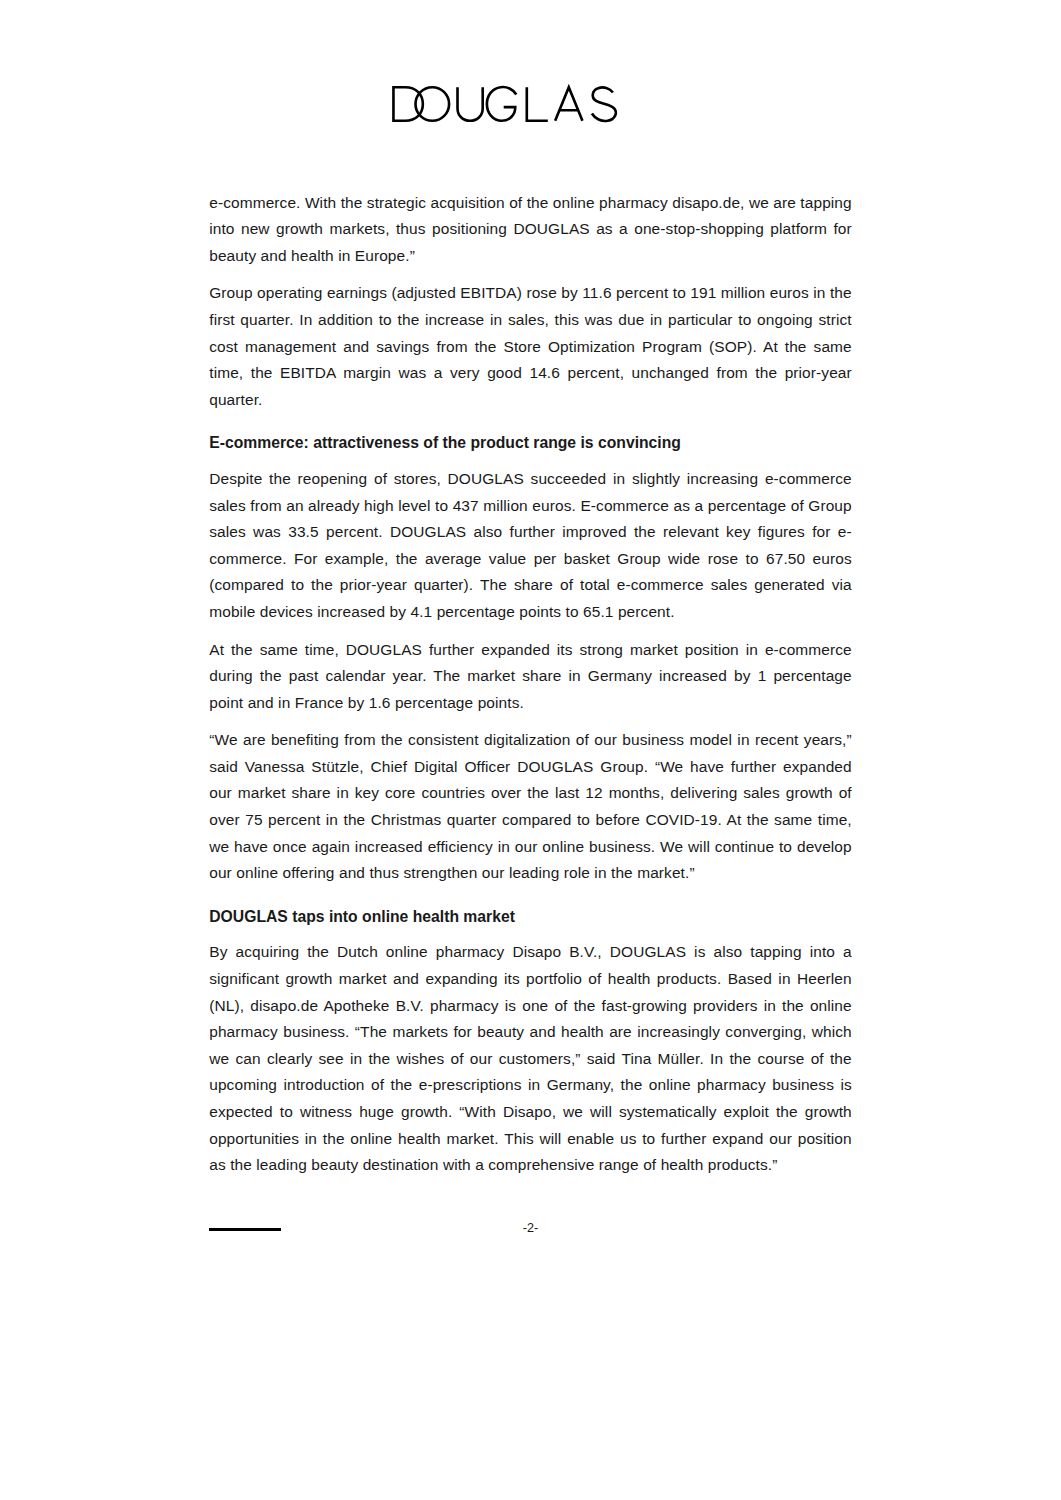e-commerce. With the strategic acquisition of the online pharmacy disapo.de, we are tapping into new growth markets, thus positioning DOUGLAS as a one-stop-shopping platform for beauty and health in Europe.”
Group operating earnings (adjusted EBITDA) rose by 11.6 percent to 191 million euros in the first quarter. In addition to the increase in sales, this was due in particular to ongoing strict cost management and savings from the Store Optimization Program (SOP). At the same time, the EBITDA margin was a very good 14.6 percent, unchanged from the prior-year quarter.
E-commerce: attractiveness of the product range is convincing
Despite the reopening of stores, DOUGLAS succeeded in slightly increasing e-commerce sales from an already high level to 437 million euros. E-commerce as a percentage of Group sales was 33.5 percent. DOUGLAS also further improved the relevant key figures for e-commerce. For example, the average value per basket Group wide rose to 67.50 euros (compared to the prior-year quarter). The share of total e-commerce sales generated via mobile devices increased by 4.1 percentage points to 65.1 percent.
At the same time, DOUGLAS further expanded its strong market position in e-commerce during the past calendar year. The market share in Germany increased by 1 percentage point and in France by 1.6 percentage points.
“We are benefiting from the consistent digitalization of our business model in recent years,” said Vanessa Stützle, Chief Digital Officer DOUGLAS Group. “We have further expanded our market share in key core countries over the last 12 months, delivering sales growth of over 75 percent in the Christmas quarter compared to before COVID-19. At the same time, we have once again increased efficiency in our online business. We will continue to develop our online offering and thus strengthen our leading role in the market.”
DOUGLAS taps into online health market
By acquiring the Dutch online pharmacy Disapo B.V., DOUGLAS is also tapping into a significant growth market and expanding its portfolio of health products. Based in Heerlen (NL), disapo.de Apotheke B.V. pharmacy is one of the fast-growing providers in the online pharmacy business. “The markets for beauty and health are increasingly converging, which we can clearly see in the wishes of our customers,” said Tina Müller. In the course of the upcoming introduction of the e-prescriptions in Germany, the online pharmacy business is expected to witness huge growth. “With Disapo, we will systematically exploit the growth opportunities in the online health market. This will enable us to further expand our position as the leading beauty destination with a comprehensive range of health products.”
-2-